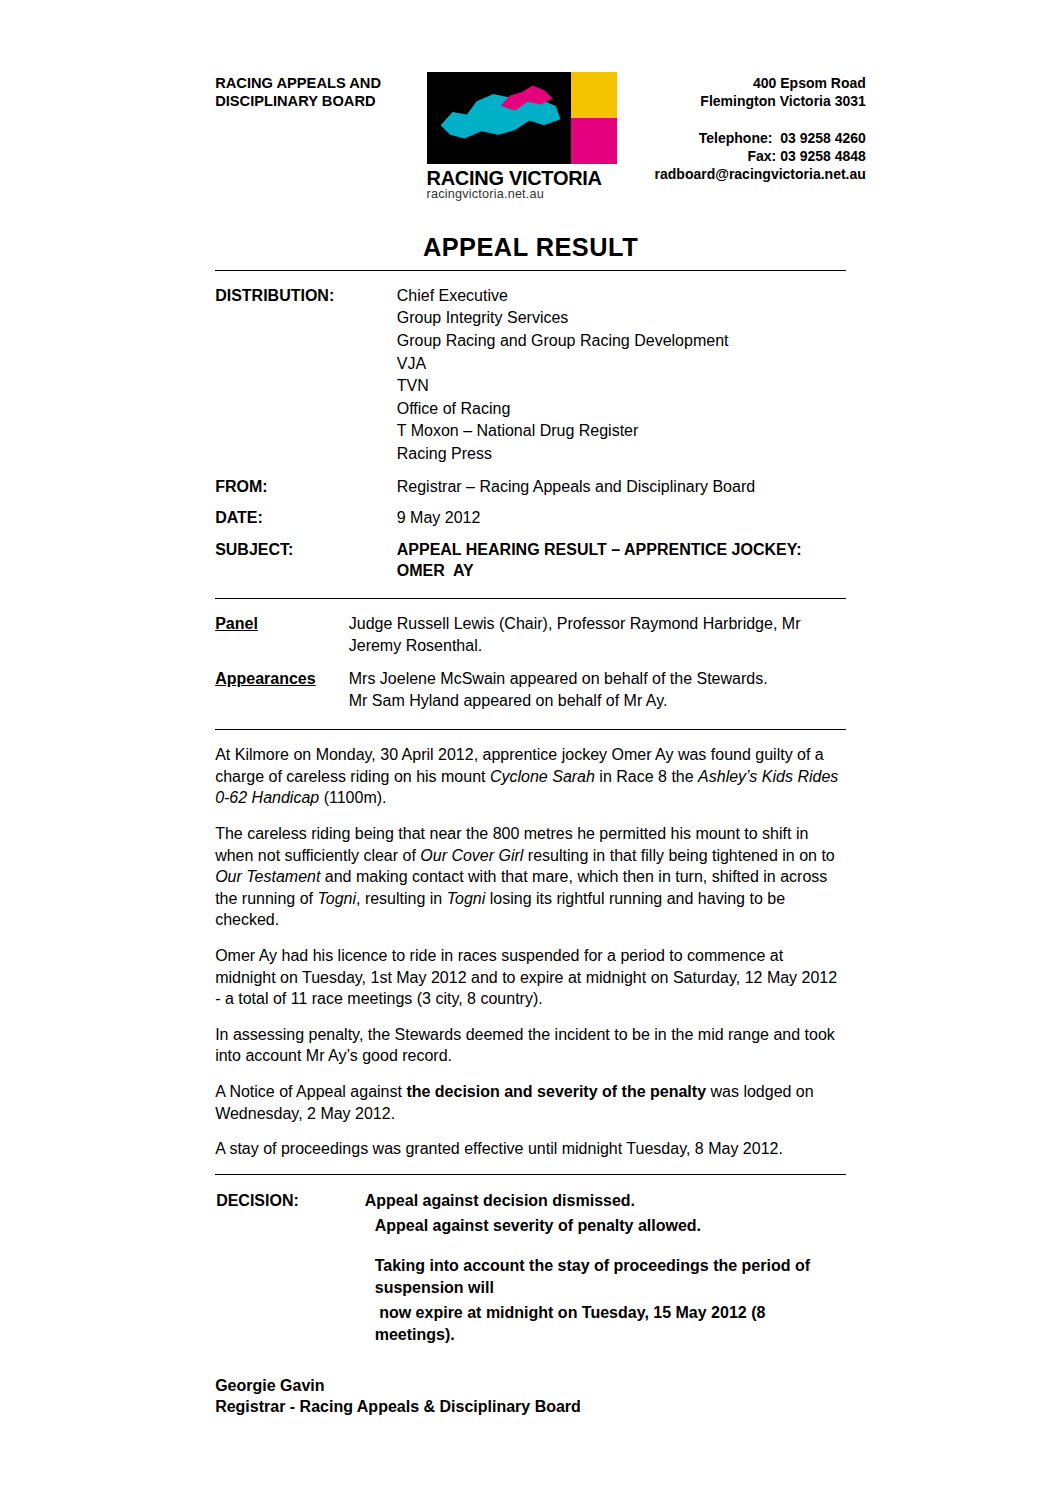RACING APPEALS AND
DISCIPLINARY BOARD
RACING VICTORIA
racingvictoria.net.au
400 Epsom Road
Flemington Victoria 3031
Telephone: 03 9258 4260
Fax: 03 9258 4848
radboard@racingvictoria.net.au
APPEAL RESULT
| DISTRIBUTION: | Chief Executive Group Integrity Services Group Racing and Group Racing Development VJA TVN Office of Racing T Moxon – National Drug Register Racing Press |
| FROM: | Registrar – Racing Appeals and Disciplinary Board |
| DATE: | 9 May 2012 |
| SUBJECT: | APPEAL HEARING RESULT – APPRENTICE JOCKEY: OMER AY |
| Panel | Judge Russell Lewis (Chair), Professor Raymond Harbridge, Mr Jeremy Rosenthal. |
| Appearances | Mrs Joelene McSwain appeared on behalf of the Stewards. Mr Sam Hyland appeared on behalf of Mr Ay. |
At Kilmore on Monday, 30 April 2012, apprentice jockey Omer Ay was found guilty of a charge of careless riding on his mount Cyclone Sarah in Race 8 the Ashley’s Kids Rides 0-62 Handicap (1100m).
The careless riding being that near the 800 metres he permitted his mount to shift in when not sufficiently clear of Our Cover Girl resulting in that filly being tightened in on to Our Testament and making contact with that mare, which then in turn, shifted in across the running of Togni, resulting in Togni losing its rightful running and having to be checked.
Omer Ay had his licence to ride in races suspended for a period to commence at midnight on Tuesday, 1st May 2012 and to expire at midnight on Saturday, 12 May 2012 - a total of 11 race meetings (3 city, 8 country).
In assessing penalty, the Stewards deemed the incident to be in the mid range and took into account Mr Ay’s good record.
A Notice of Appeal against the decision and severity of the penalty was lodged on Wednesday, 2 May 2012.
A stay of proceedings was granted effective until midnight Tuesday, 8 May 2012.
| DECISION: | Appeal against decision dismissed. Appeal against severity of penalty allowed. Taking into account the stay of proceedings the period of suspension will now expire at midnight on Tuesday, 15 May 2012 (8 meetings). |
Georgie Gavin
Registrar - Racing Appeals & Disciplinary Board